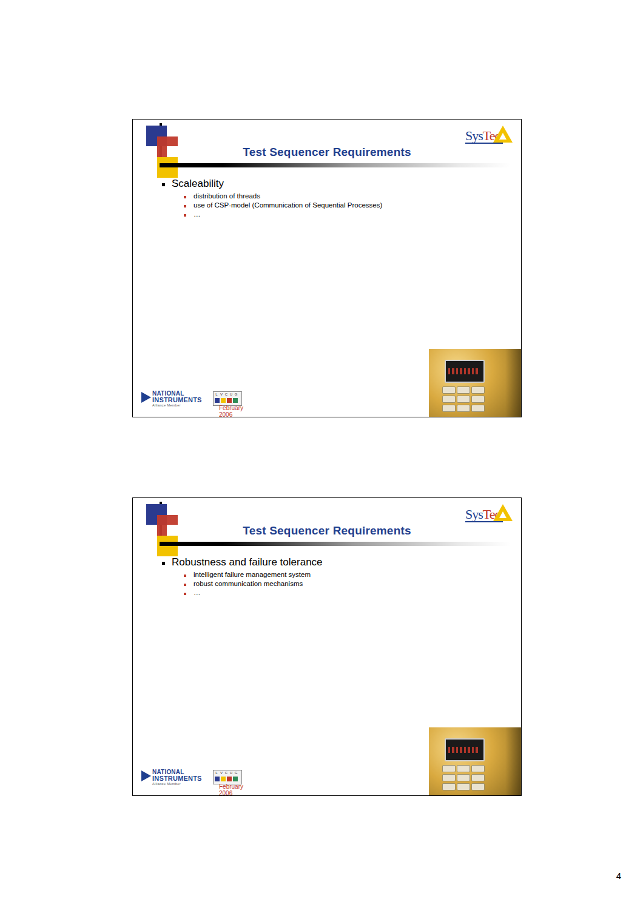Test Sequencer Requirements
SysTec
Scaleability
distribution of threads
use of CSP-model (Communication of Sequential Processes)
…
NATIONAL
INSTRUMENTS
Alliance Member
LVCUG
February 2006
Test Sequencer Requirements
SysTec
Robustness and failure tolerance
intelligent failure management system
robust communication mechanisms
…
NATIONAL
INSTRUMENTS
Alliance Member
LVCUG
February 2006
4